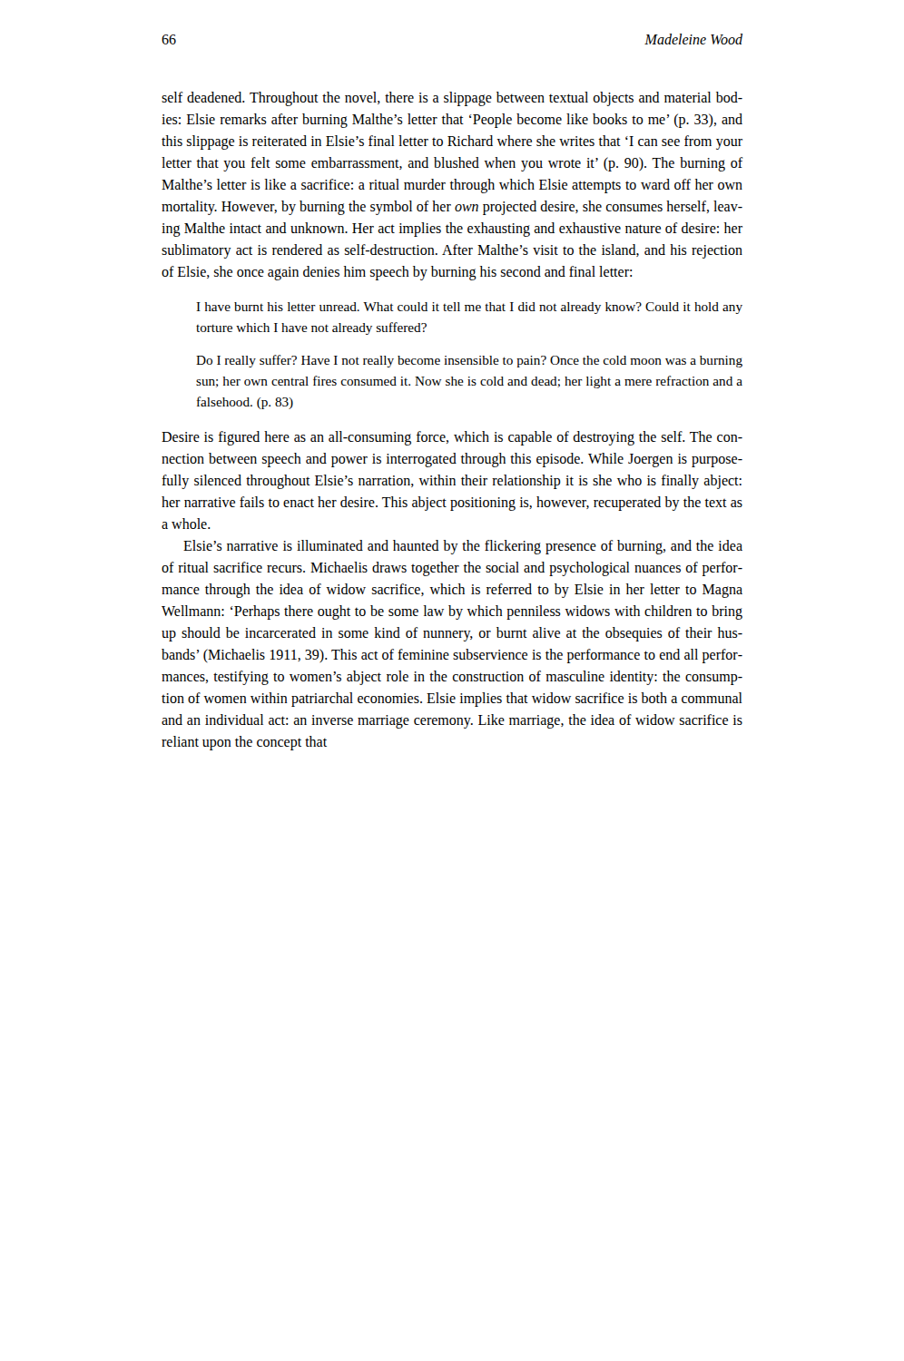66 Madeleine Wood
self deadened. Throughout the novel, there is a slippage between textual objects and material bodies: Elsie remarks after burning Malthe’s letter that ‘People become like books to me’ (p. 33), and this slippage is reiterated in Elsie’s final letter to Richard where she writes that ‘I can see from your letter that you felt some embarrassment, and blushed when you wrote it’ (p. 90). The burning of Malthe’s letter is like a sacrifice: a ritual murder through which Elsie attempts to ward off her own mortality. However, by burning the symbol of her own projected desire, she consumes herself, leaving Malthe intact and unknown. Her act implies the exhausting and exhaustive nature of desire: her sublimatory act is rendered as self-destruction. After Malthe’s visit to the island, and his rejection of Elsie, she once again denies him speech by burning his second and final letter:
I have burnt his letter unread. What could it tell me that I did not already know? Could it hold any torture which I have not already suffered?
Do I really suffer? Have I not really become insensible to pain? Once the cold moon was a burning sun; her own central fires consumed it. Now she is cold and dead; her light a mere refraction and a falsehood. (p. 83)
Desire is figured here as an all-consuming force, which is capable of destroying the self. The connection between speech and power is interrogated through this episode. While Joergen is purposefully silenced throughout Elsie’s narration, within their relationship it is she who is finally abject: her narrative fails to enact her desire. This abject positioning is, however, recuperated by the text as a whole.
Elsie’s narrative is illuminated and haunted by the flickering presence of burning, and the idea of ritual sacrifice recurs. Michaelis draws together the social and psychological nuances of performance through the idea of widow sacrifice, which is referred to by Elsie in her letter to Magna Wellmann: ‘Perhaps there ought to be some law by which penniless widows with children to bring up should be incarcerated in some kind of nunnery, or burnt alive at the obsequies of their husbands’ (Michaelis 1911, 39). This act of feminine subservience is the performance to end all performances, testifying to women’s abject role in the construction of masculine identity: the consumption of women within patriarchal economies. Elsie implies that widow sacrifice is both a communal and an individual act: an inverse marriage ceremony. Like marriage, the idea of widow sacrifice is reliant upon the concept that